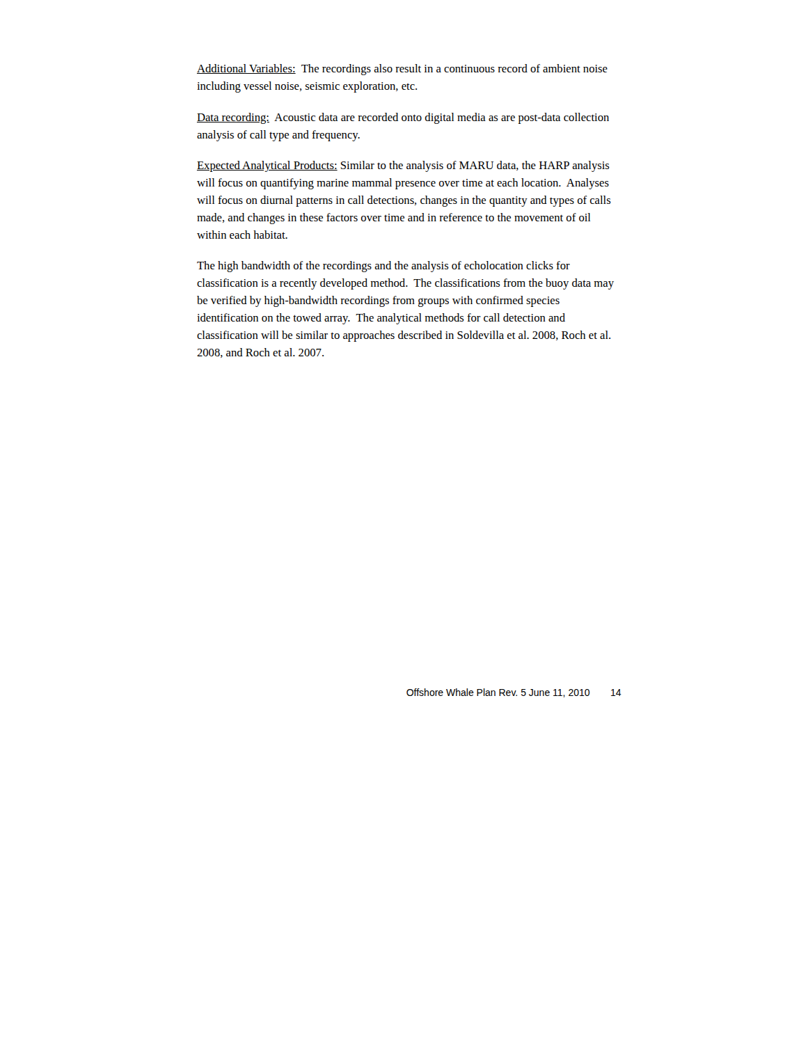Additional Variables: The recordings also result in a continuous record of ambient noise including vessel noise, seismic exploration, etc.
Data recording: Acoustic data are recorded onto digital media as are post-data collection analysis of call type and frequency.
Expected Analytical Products: Similar to the analysis of MARU data, the HARP analysis will focus on quantifying marine mammal presence over time at each location. Analyses will focus on diurnal patterns in call detections, changes in the quantity and types of calls made, and changes in these factors over time and in reference to the movement of oil within each habitat.
The high bandwidth of the recordings and the analysis of echolocation clicks for classification is a recently developed method. The classifications from the buoy data may be verified by high-bandwidth recordings from groups with confirmed species identification on the towed array. The analytical methods for call detection and classification will be similar to approaches described in Soldevilla et al. 2008, Roch et al. 2008, and Roch et al. 2007.
Offshore Whale Plan Rev. 5 June 11, 201014